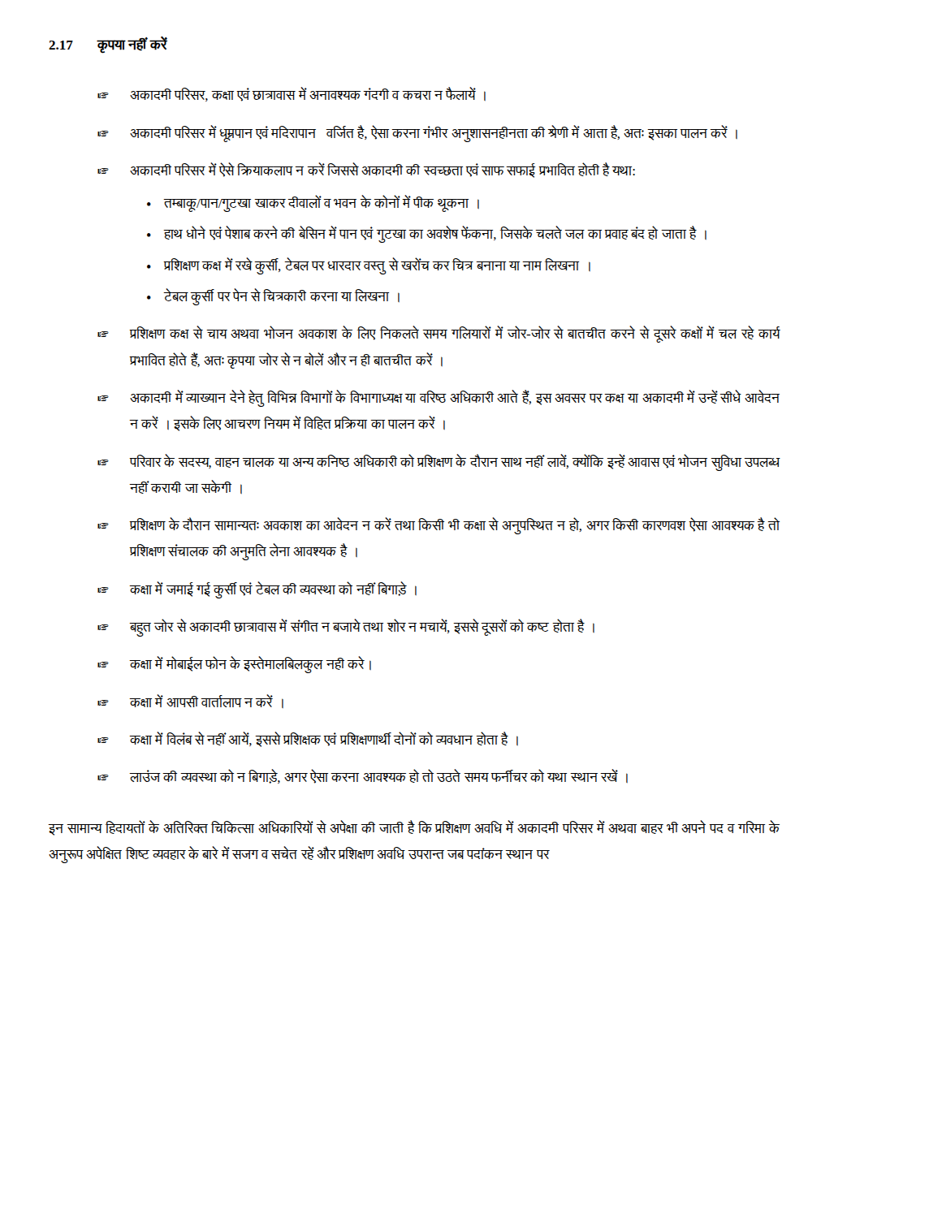2.17कृपया नहीं करें
अकादमी परिसर, कक्षा एवं छात्रावास में अनावश्यक गंदगी व कचरा न फैलायें ।
अकादमी परिसर में धूम्रपान एवं मदिरापान वर्जित है, ऐसा करना गंभीर अनुशासनहीनता की श्रेणी में आता है, अतः इसका पालन करें ।
अकादमी परिसर में ऐसे क्रियाकलाप न करें जिससे अकादमी की स्वच्छता एवं साफ सफाई प्रभावित होती है यथा:
तम्बाकू/पान/गुटखा खाकर दीवालों व भवन के कोनों में पीक थूकना ।
हाथ धोने एवं पेशाब करने की बेसिन में पान एवं गुटखा का अवशेष फेंकना, जिसके चलते जल का प्रवाह बंद हो जाता है ।
प्रशिक्षण कक्ष में रखे कुर्सी, टेबल पर धारदार वस्तु से खरोंच कर चित्र बनाना या नाम लिखना ।
टेबल कुर्सी पर पेन से चित्रकारी करना या लिखना ।
प्रशिक्षण कक्ष से चाय अथवा भोजन अवकाश के लिए निकलते समय गलियारों में जोर-जोर से बातचीत करने से दूसरे कक्षों में चल रहे कार्य प्रभावित होते हैं, अतः कृपया जोर से न बोलें और न ही बातचीत करें ।
अकादमी में व्याख्यान देने हेतु विभिन्न विभागों के विभागाध्यक्ष या वरिष्ठ अधिकारी आते हैं, इस अवसर पर कक्ष या अकादमी में उन्हें सीधे आवेदन न करें । इसके लिए आचरण नियम में विहित प्रक्रिया का पालन करें ।
परिवार के सदस्य, वाहन चालक या अन्य कनिष्ठ अधिकारी को प्रशिक्षण के दौरान साथ नहीं लावें, क्योंकि इन्हें आवास एवं भोजन सुविधा उपलब्ध नहीं करायी जा सकेगी ।
प्रशिक्षण के दौरान सामान्यतः अवकाश का आवेदन न करें तथा किसी भी कक्षा से अनुपस्थित न हो, अगर किसी कारणवश ऐसा आवश्यक है तो प्रशिक्षण संचालक की अनुमति लेना आवश्यक है ।
कक्षा में जमाई गई कुर्सी एवं टेबल की व्यवस्था को नहीं बिगाड़े ।
बहुत जोर से अकादमी छात्रावास में संगीत न बजाये तथा शोर न मचायें, इससे दूसरों को कष्ट होता है ।
कक्षा में मोबाईल फोन के इस्तेमालबिलकुल नही करे।
कक्षा में आपसी वार्तालाप न करें ।
कक्षा में विलंब से नहीं आयें, इससे प्रशिक्षक एवं प्रशिक्षणार्थी दोनों को व्यवधान होता है ।
लाउंज की व्यवस्था को न बिगाड़े, अगर ऐसा करना आवश्यक हो तो उठते समय फर्नीचर को यथा स्थान रखें ।
इन सामान्य हिदायतों के अतिरिक्त चिकित्सा अधिकारियों से अपेक्षा की जाती है कि प्रशिक्षण अवधि में अकादमी परिसर में अथवा बाहर भी अपने पद व गरिमा के अनुरूप अपेक्षित शिष्ट व्यवहार के बारे में सजग व सचेत रहें और प्रशिक्षण अवधि उपरान्त जब पदांकन स्थान पर